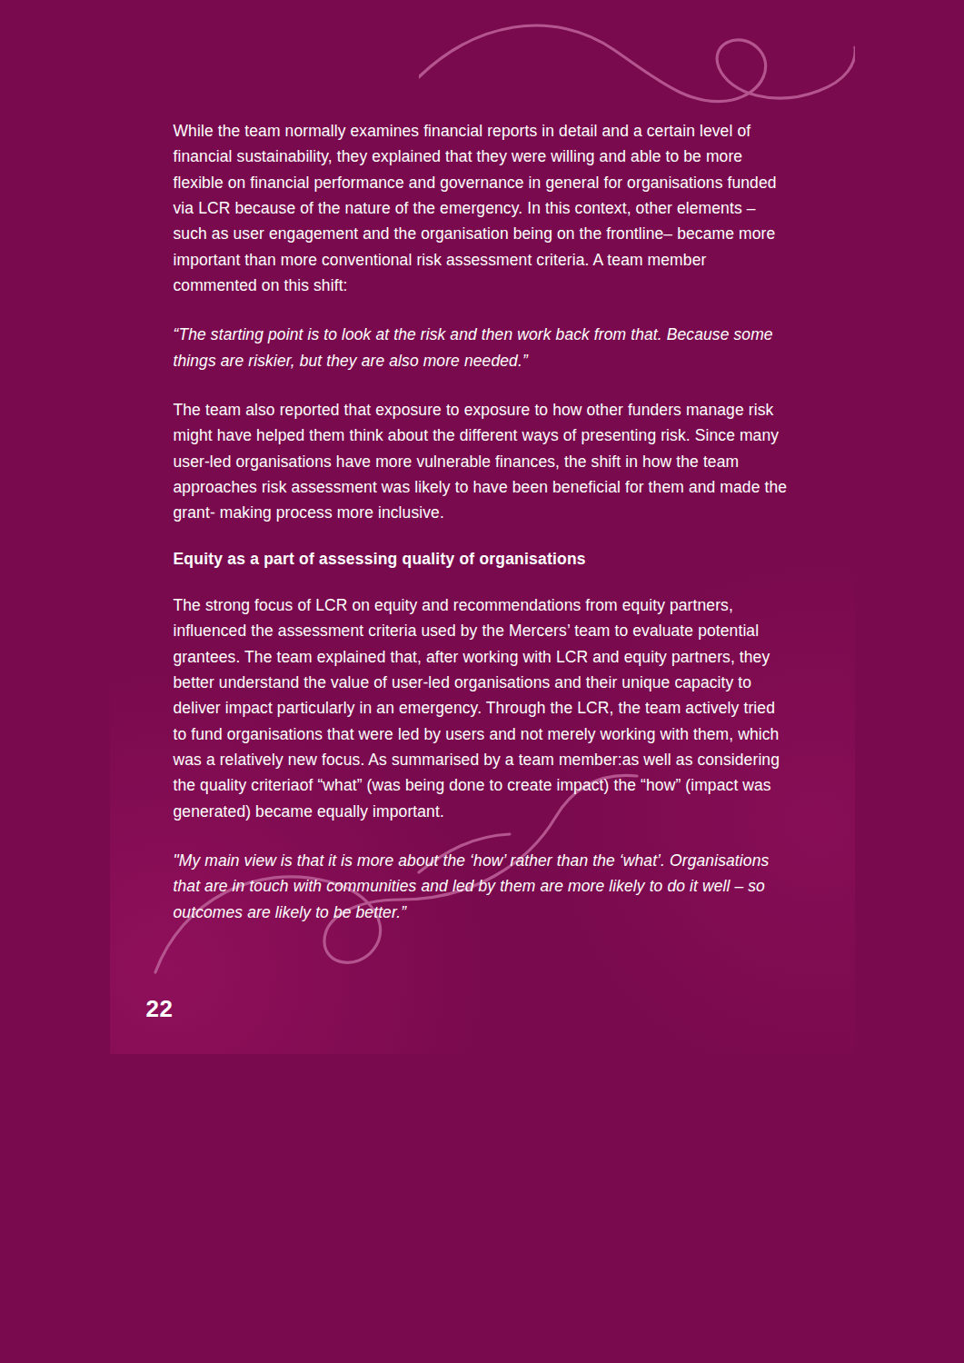While the team normally examines financial reports in detail and a certain level of financial sustainability, they explained that they were willing and able to be more flexible on financial performance and governance in general for organisations funded via LCR because of the nature of the emergency. In this context, other elements – such as user engagement and the organisation being on the frontline– became more important than more conventional risk assessment criteria. A team member commented on this shift:
“The starting point is to look at the risk and then work back from that. Because some things are riskier, but they are also more needed.”
The team also reported that exposure to exposure to how other funders manage risk might have helped them think about the different ways of presenting risk. Since many user-led organisations have more vulnerable finances, the shift in how the team approaches risk assessment was likely to have been beneficial for them and made the grant- making process more inclusive.
Equity as a part of assessing quality of organisations
The strong focus of LCR on equity and recommendations from equity partners, influenced the assessment criteria used by the Mercers’ team to evaluate potential grantees. The team explained that, after working with LCR and equity partners, they better understand the value of user-led organisations and their unique capacity to deliver impact particularly in an emergency. Through the LCR, the team actively tried to fund organisations that were led by users and not merely working with them, which was a relatively new focus. As summarised by a team member:as well as considering the quality criteriaof “what” (was being done to create impact) the “how” (impact was generated) became equally important.
"My main view is that it is more about the ‘how’ rather than the ‘what’. Organisations that are in touch with communities and led by them are more likely to do it well – so outcomes are likely to be better.”
22